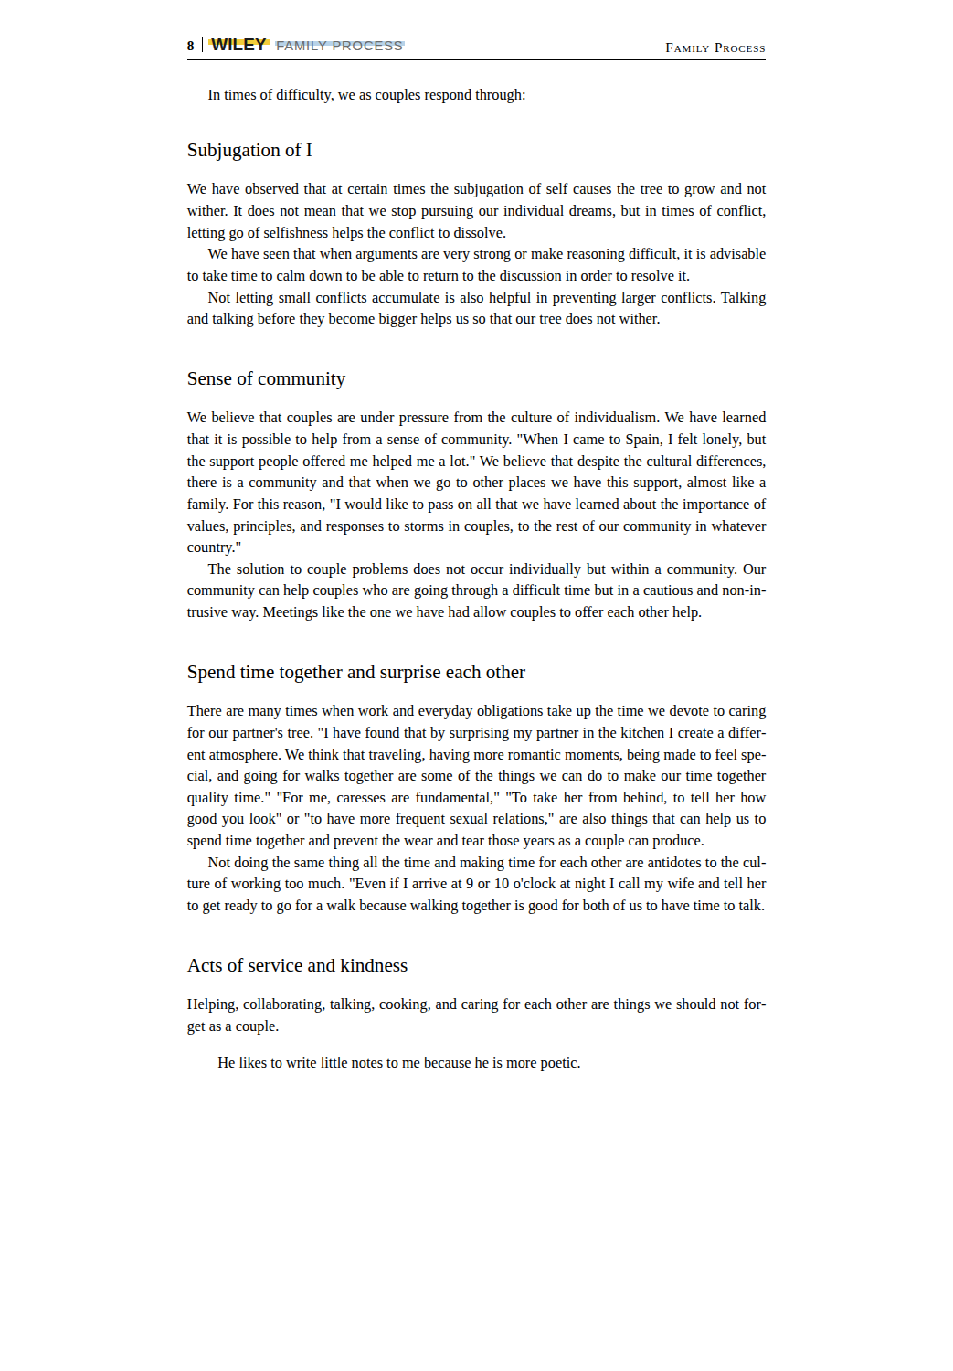8 WILEY Family Process
Family Process
In times of difficulty, we as couples respond through:
Subjugation of I
We have observed that at certain times the subjugation of self causes the tree to grow and not wither. It does not mean that we stop pursuing our individual dreams, but in times of conflict, letting go of selfishness helps the conflict to dissolve.
We have seen that when arguments are very strong or make reasoning difficult, it is advisable to take time to calm down to be able to return to the discussion in order to resolve it.
Not letting small conflicts accumulate is also helpful in preventing larger conflicts. Talking and talking before they become bigger helps us so that our tree does not wither.
Sense of community
We believe that couples are under pressure from the culture of individualism. We have learned that it is possible to help from a sense of community. "When I came to Spain, I felt lonely, but the support people offered me helped me a lot." We believe that despite the cultural differences, there is a community and that when we go to other places we have this support, almost like a family. For this reason, "I would like to pass on all that we have learned about the importance of values, principles, and responses to storms in couples, to the rest of our community in whatever country."
The solution to couple problems does not occur individually but within a community. Our community can help couples who are going through a difficult time but in a cautious and non-intrusive way. Meetings like the one we have had allow couples to offer each other help.
Spend time together and surprise each other
There are many times when work and everyday obligations take up the time we devote to caring for our partner's tree. "I have found that by surprising my partner in the kitchen I create a different atmosphere. We think that traveling, having more romantic moments, being made to feel special, and going for walks together are some of the things we can do to make our time together quality time." "For me, caresses are fundamental," "To take her from behind, to tell her how good you look" or "to have more frequent sexual relations," are also things that can help us to spend time together and prevent the wear and tear those years as a couple can produce.
Not doing the same thing all the time and making time for each other are antidotes to the culture of working too much. "Even if I arrive at 9 or 10 o'clock at night I call my wife and tell her to get ready to go for a walk because walking together is good for both of us to have time to talk.
Acts of service and kindness
Helping, collaborating, talking, cooking, and caring for each other are things we should not forget as a couple.
He likes to write little notes to me because he is more poetic.